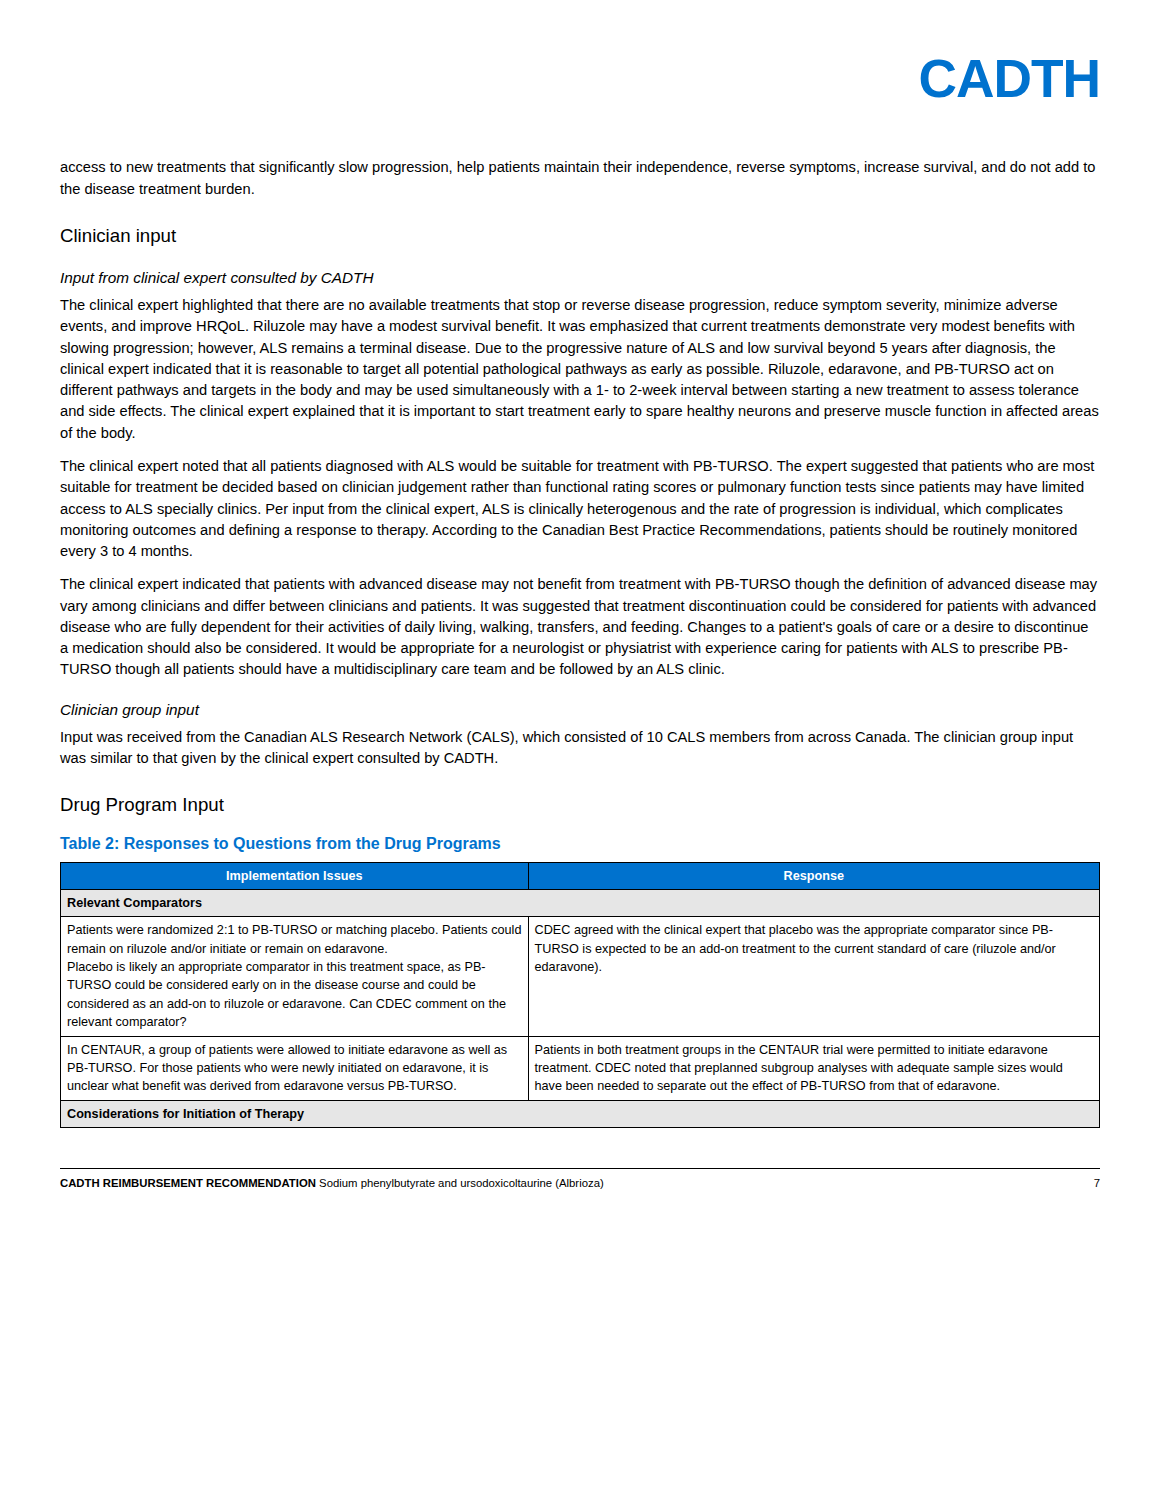CADTH
access to new treatments that significantly slow progression, help patients maintain their independence, reverse symptoms, increase survival, and do not add to the disease treatment burden.
Clinician input
Input from clinical expert consulted by CADTH
The clinical expert highlighted that there are no available treatments that stop or reverse disease progression, reduce symptom severity, minimize adverse events, and improve HRQoL. Riluzole may have a modest survival benefit. It was emphasized that current treatments demonstrate very modest benefits with slowing progression; however, ALS remains a terminal disease. Due to the progressive nature of ALS and low survival beyond 5 years after diagnosis, the clinical expert indicated that it is reasonable to target all potential pathological pathways as early as possible. Riluzole, edaravone, and PB-TURSO act on different pathways and targets in the body and may be used simultaneously with a 1- to 2-week interval between starting a new treatment to assess tolerance and side effects. The clinical expert explained that it is important to start treatment early to spare healthy neurons and preserve muscle function in affected areas of the body.
The clinical expert noted that all patients diagnosed with ALS would be suitable for treatment with PB-TURSO. The expert suggested that patients who are most suitable for treatment be decided based on clinician judgement rather than functional rating scores or pulmonary function tests since patients may have limited access to ALS specially clinics. Per input from the clinical expert, ALS is clinically heterogenous and the rate of progression is individual, which complicates monitoring outcomes and defining a response to therapy. According to the Canadian Best Practice Recommendations, patients should be routinely monitored every 3 to 4 months.
The clinical expert indicated that patients with advanced disease may not benefit from treatment with PB-TURSO though the definition of advanced disease may vary among clinicians and differ between clinicians and patients. It was suggested that treatment discontinuation could be considered for patients with advanced disease who are fully dependent for their activities of daily living, walking, transfers, and feeding. Changes to a patient's goals of care or a desire to discontinue a medication should also be considered. It would be appropriate for a neurologist or physiatrist with experience caring for patients with ALS to prescribe PB-TURSO though all patients should have a multidisciplinary care team and be followed by an ALS clinic.
Clinician group input
Input was received from the Canadian ALS Research Network (CALS), which consisted of 10 CALS members from across Canada. The clinician group input was similar to that given by the clinical expert consulted by CADTH.
Drug Program Input
Table 2: Responses to Questions from the Drug Programs
| Implementation Issues | Response |
| --- | --- |
| Relevant Comparators |
| Patients were randomized 2:1 to PB-TURSO or matching placebo. Patients could remain on riluzole and/or initiate or remain on edaravone. Placebo is likely an appropriate comparator in this treatment space, as PB-TURSO could be considered early on in the disease course and could be considered as an add-on to riluzole or edaravone. Can CDEC comment on the relevant comparator? | CDEC agreed with the clinical expert that placebo was the appropriate comparator since PB-TURSO is expected to be an add-on treatment to the current standard of care (riluzole and/or edaravone). |
| In CENTAUR, a group of patients were allowed to initiate edaravone as well as PB-TURSO. For those patients who were newly initiated on edaravone, it is unclear what benefit was derived from edaravone versus PB-TURSO. | Patients in both treatment groups in the CENTAUR trial were permitted to initiate edaravone treatment. CDEC noted that preplanned subgroup analyses with adequate sample sizes would have been needed to separate out the effect of PB-TURSO from that of edaravone. |
| Considerations for Initiation of Therapy |
CADTH REIMBURSEMENT RECOMMENDATION Sodium phenylbutyrate and ursodoxicoltaurine (Albrioza)
7